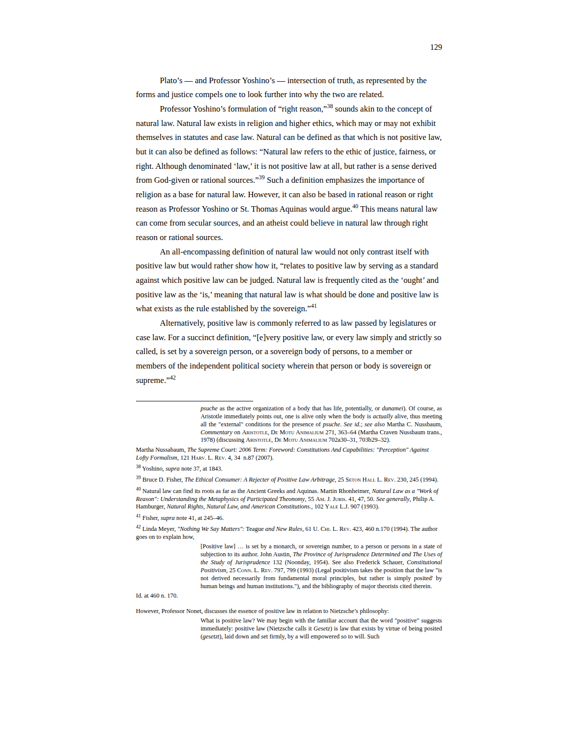129
Plato’s — and Professor Yoshino’s — intersection of truth, as represented by the forms and justice compels one to look further into why the two are related.
Professor Yoshino’s formulation of “right reason,”38 sounds akin to the concept of natural law. Natural law exists in religion and higher ethics, which may or may not exhibit themselves in statutes and case law. Natural can be defined as that which is not positive law, but it can also be defined as follows: “Natural law refers to the ethic of justice, fairness, or right. Although denominated ‘law,’ it is not positive law at all, but rather is a sense derived from God-given or rational sources.”39 Such a definition emphasizes the importance of religion as a base for natural law. However, it can also be based in rational reason or right reason as Professor Yoshino or St. Thomas Aquinas would argue.40 This means natural law can come from secular sources, and an atheist could believe in natural law through right reason or rational sources.
An all-encompassing definition of natural law would not only contrast itself with positive law but would rather show how it, “relates to positive law by serving as a standard against which positive law can be judged. Natural law is frequently cited as the ‘ought’ and positive law as the ‘is,’ meaning that natural law is what should be done and positive law is what exists as the rule established by the sovereign.”41
Alternatively, positive law is commonly referred to as law passed by legislatures or case law. For a succinct definition, “[e]very positive law, or every law simply and strictly so called, is set by a sovereign person, or a sovereign body of persons, to a member or members of the independent political society wherein that person or body is sovereign or supreme.”42
psuche as the active organization of a body that has life, potentially, or dunamei). Of course, as Aristotle immediately points out, one is alive only when the body is actually alive, thus meeting all the "external" conditions for the presence of psuche. See id.; see also Martha C. Nussbaum, Commentary on Aristotle, De Motu Animalium 271, 363–64 (Martha Craven Nussbaum trans., 1978) (discussing Aristotle, De Motu Animalium 702a30–31, 703b29–32).
Martha Nussabaum, The Supreme Court: 2006 Term: Foreword: Constitutions And Capabilities: "Perception" Against Lofty Formalism, 121 Harv. L. Rev. 4, 34 n.87 (2007).
38 Yoshino, supra note 37, at 1843.
39 Bruce D. Fisher, The Ethical Consumer: A Rejecter of Positive Law Arbitrage, 25 Seton Hall L. Rev. 230, 245 (1994).
40 Natural law can find its roots as far as the Ancient Greeks and Aquinas. Martin Rhonheimer, Natural Law as a "Work of Reason": Understanding the Metaphysics of Participated Theonomy, 55 Am. J. Juris. 41, 47, 50. See generally, Philip A. Hamburger, Natural Rights, Natural Law, and American Constitutions., 102 Yale L.J. 907 (1993).
41 Fisher, supra note 41, at 245–46.
42 Linda Meyer, "Nothing We Say Matters": Teague and New Rules, 61 U. Chi. L. Rev. 423, 460 n.170 (1994). The author goes on to explain how,
[Positive law] … is set by a monarch, or sovereign number, to a person or persons in a state of subjection to its author. John Austin, The Province of Jurisprudence Determined and The Uses of the Study of Jurisprudence 132 (Noonday, 1954). See also Frederick Schauer, Constitutional Positivism, 25 Conn. L. Rev. 797, 799 (1993) (Legal positivism takes the position that the law "is not derived necessarily from fundamental moral principles, but rather is simply posited' by human beings and human institutions."), and the bibliography of major theorists cited therein.
Id. at 460 n. 170.
However, Professor Nonet, discusses the essence of positive law in relation to Nietzsche’s philosophy:
What is positive law? We may begin with the familiar account that the word "positive" suggests immediately: positive law (Nietzsche calls it Gesetz) is law that exists by virtue of being posited (gesetzt), laid down and set firmly, by a will empowered so to will. Such